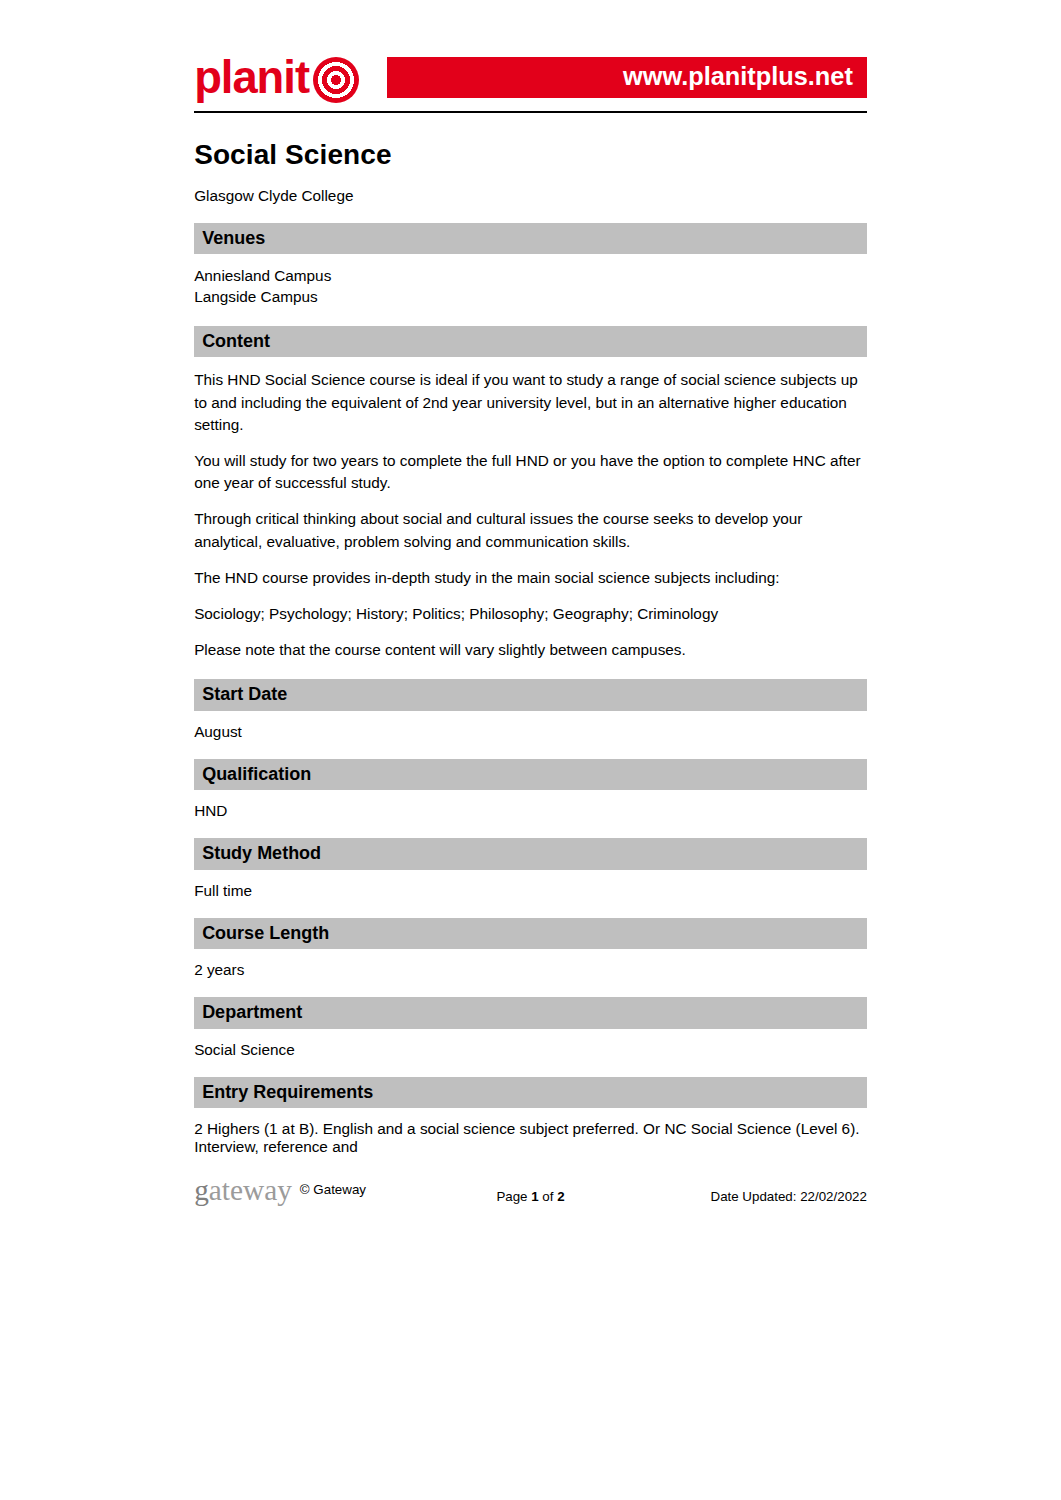planit
www.planitplus.net
Social Science
Glasgow Clyde College
Venues
Anniesland Campus
Langside Campus
Content
This HND Social Science course is ideal if you want to study a range of social science subjects up to and including the equivalent of 2nd year university level, but in an alternative higher education setting.
You will study for two years to complete the full HND or you have the option to complete HNC after one year of successful study.
Through critical thinking about social and cultural issues the course seeks to develop your analytical, evaluative, problem solving and communication skills.
The HND course provides in-depth study in the main social science subjects including:
Sociology; Psychology; History; Politics; Philosophy; Geography; Criminology
Please note that the course content will vary slightly between campuses.
Start Date
August
Qualification
HND
Study Method
Full time
Course Length
2 years
Department
Social Science
Entry Requirements
2 Highers (1 at B). English and a social science subject preferred. Or NC Social Science (Level 6). Interview, reference and
gateway © Gateway
Page 1 of 2
Date Updated: 22/02/2022